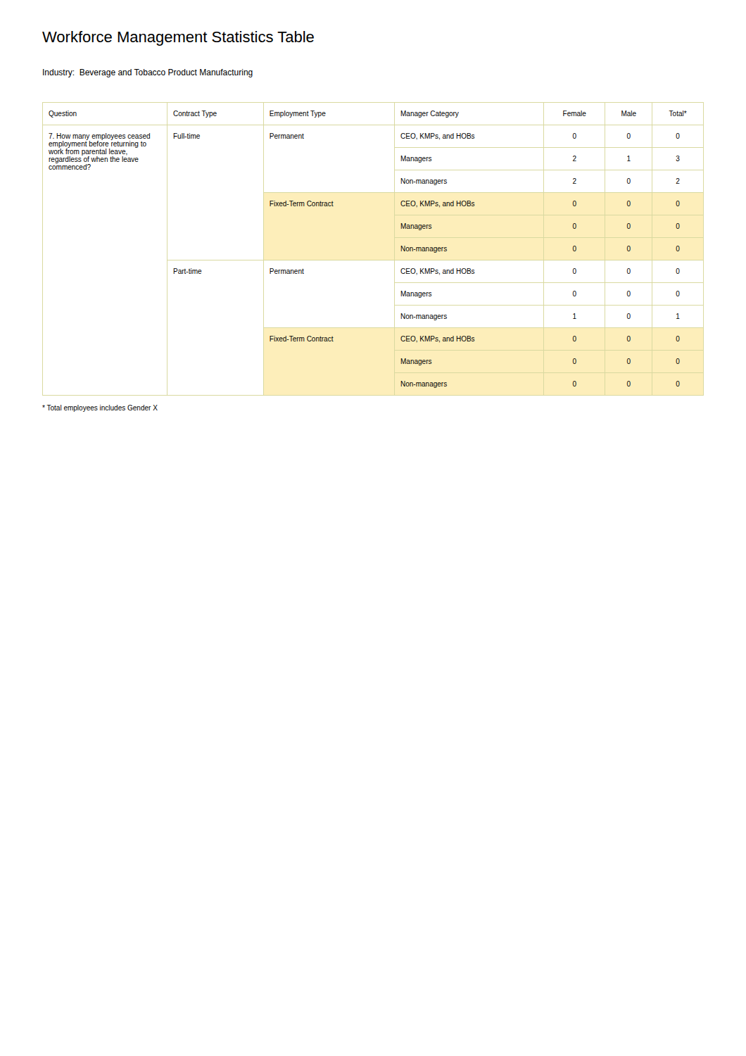Workforce Management Statistics Table
Industry: Beverage and Tobacco Product Manufacturing
| Question | Contract Type | Employment Type | Manager Category | Female | Male | Total* |
| --- | --- | --- | --- | --- | --- | --- |
| 7. How many employees ceased employment before returning to work from parental leave, regardless of when the leave commenced? | Full-time | Permanent | CEO, KMPs, and HOBs | 0 | 0 | 0 |
| Managers | 2 | 1 | 3 |
| Non-managers | 2 | 0 | 2 |
| Fixed-Term Contract | CEO, KMPs, and HOBs | 0 | 0 | 0 |
| Managers | 0 | 0 | 0 |
| Non-managers | 0 | 0 | 0 |
| Part-time | Permanent | CEO, KMPs, and HOBs | 0 | 0 | 0 |
| Managers | 0 | 0 | 0 |
| Non-managers | 1 | 0 | 1 |
| Fixed-Term Contract | CEO, KMPs, and HOBs | 0 | 0 | 0 |
| Managers | 0 | 0 | 0 |
| Non-managers | 0 | 0 | 0 |
* Total employees includes Gender X